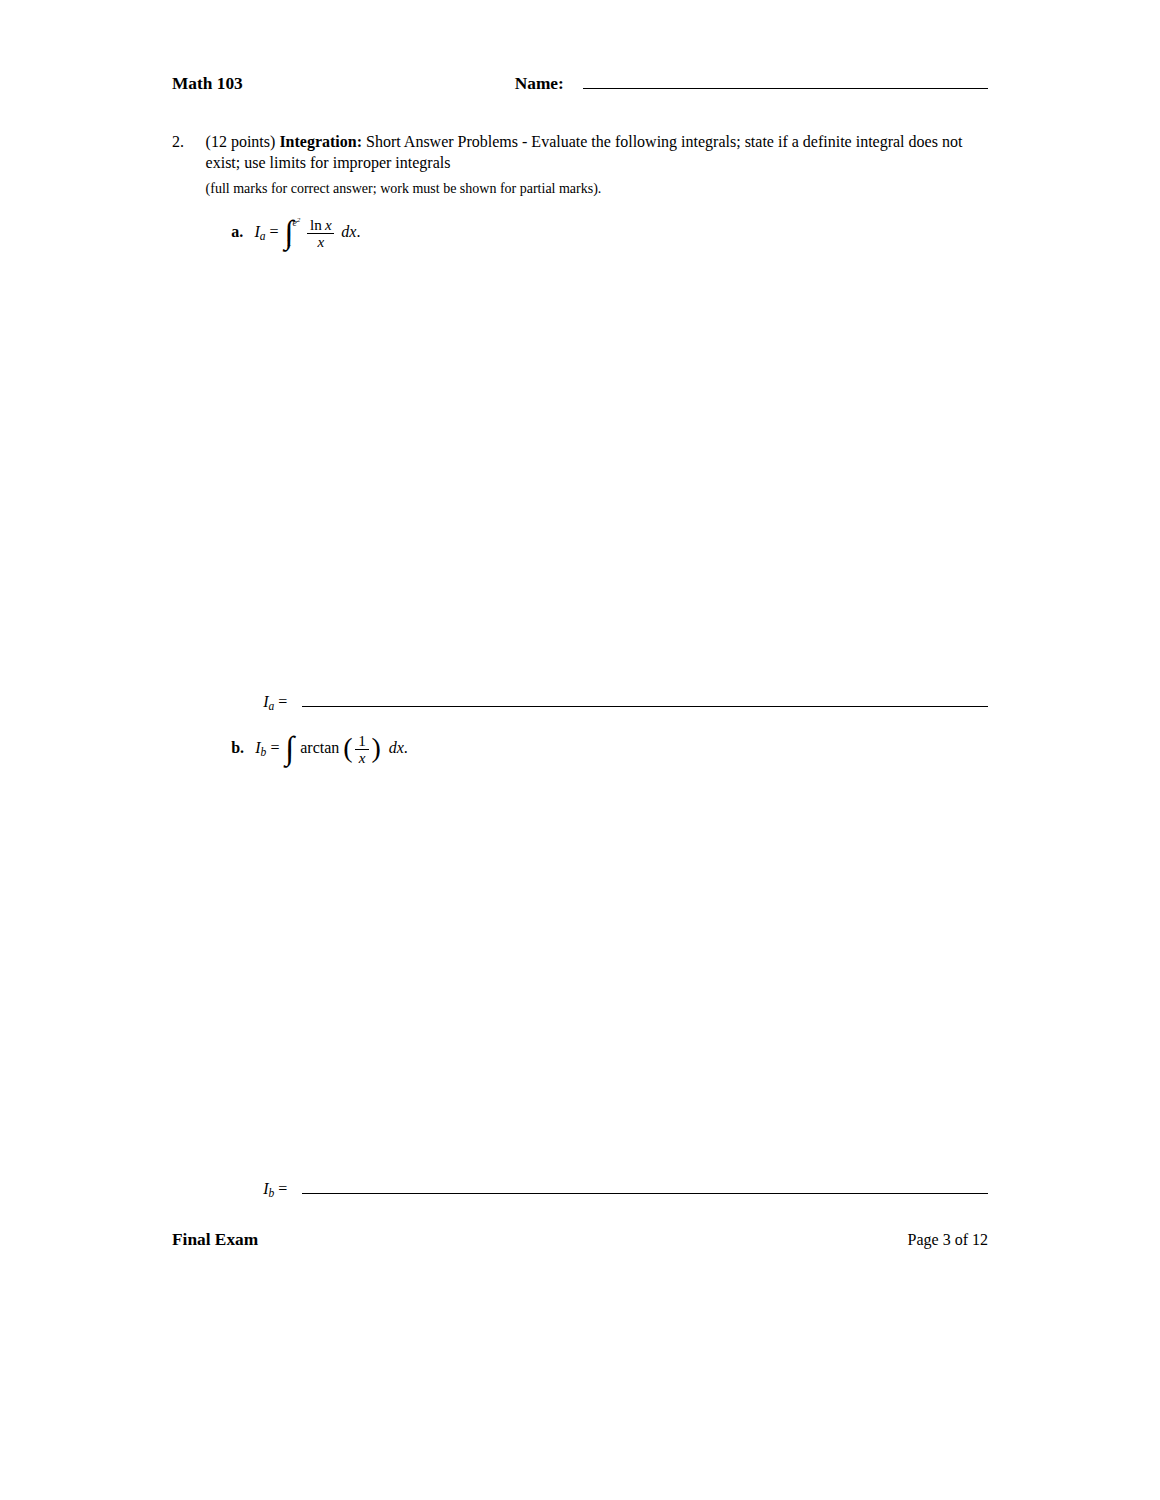Math 103
Name:
2.
(12 points) Integration: Short Answer Problems - Evaluate the following integrals; state if a definite integral does not exist; use limits for improper integrals
(full marks for correct answer; work must be shown for partial marks).
a. Ia = ∫e 21 ln x x dx.
Ia =
b. Ib = ∫ arctan (1 x) dx.
Ib =
Final Exam
Page 3 of 12